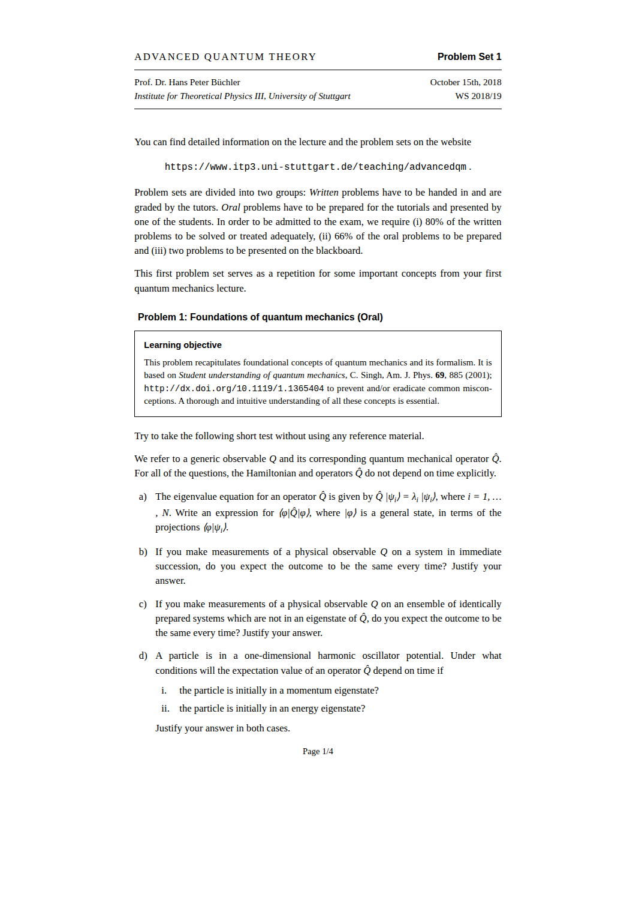Advanced Quantum Theory
Problem Set 1
Prof. Dr. Hans Peter Büchler
Institute for Theoretical Physics III, University of Stuttgart
October 15th, 2018
WS 2018/19
You can find detailed information on the lecture and the problem sets on the website
https://www.itp3.uni-stuttgart.de/teaching/advancedqm .
Problem sets are divided into two groups: Written problems have to be handed in and are graded by the tutors. Oral problems have to be prepared for the tutorials and presented by one of the students. In order to be admitted to the exam, we require (i) 80% of the written problems to be solved or treated adequately, (ii) 66% of the oral problems to be prepared and (iii) two problems to be presented on the blackboard.
This first problem set serves as a repetition for some important concepts from your first quantum mechanics lecture.
Problem 1: Foundations of quantum mechanics (Oral)
Learning objective
This problem recapitulates foundational concepts of quantum mechanics and its formalism. It is based on Student understanding of quantum mechanics, C. Singh, Am. J. Phys. 69, 885 (2001); http://dx.doi.org/10.1119/1.1365404 to prevent and/or eradicate common misconceptions. A thorough and intuitive understanding of all these concepts is essential.
Try to take the following short test without using any reference material.
We refer to a generic observable Q and its corresponding quantum mechanical operator Q̂. For all of the questions, the Hamiltonian and operators Q̂ do not depend on time explicitly.
The eigenvalue equation for an operator Q̂ is given by Q̂ |ψi⟩ = λi |ψi⟩, where i = 1, … , N. Write an expression for ⟨φ|Q̂|φ⟩, where |φ⟩ is a general state, in terms of the projections ⟨φ|ψi⟩.
If you make measurements of a physical observable Q on a system in immediate succession, do you expect the outcome to be the same every time? Justify your answer.
If you make measurements of a physical observable Q on an ensemble of identically prepared systems which are not in an eigenstate of Q̂, do you expect the outcome to be the same every time? Justify your answer.
A particle is in a one-dimensional harmonic oscillator potential. Under what conditions will the expectation value of an operator Q̂ depend on time if
the particle is initially in a momentum eigenstate?
the particle is initially in an energy eigenstate?
Justify your answer in both cases.
Page 1/4